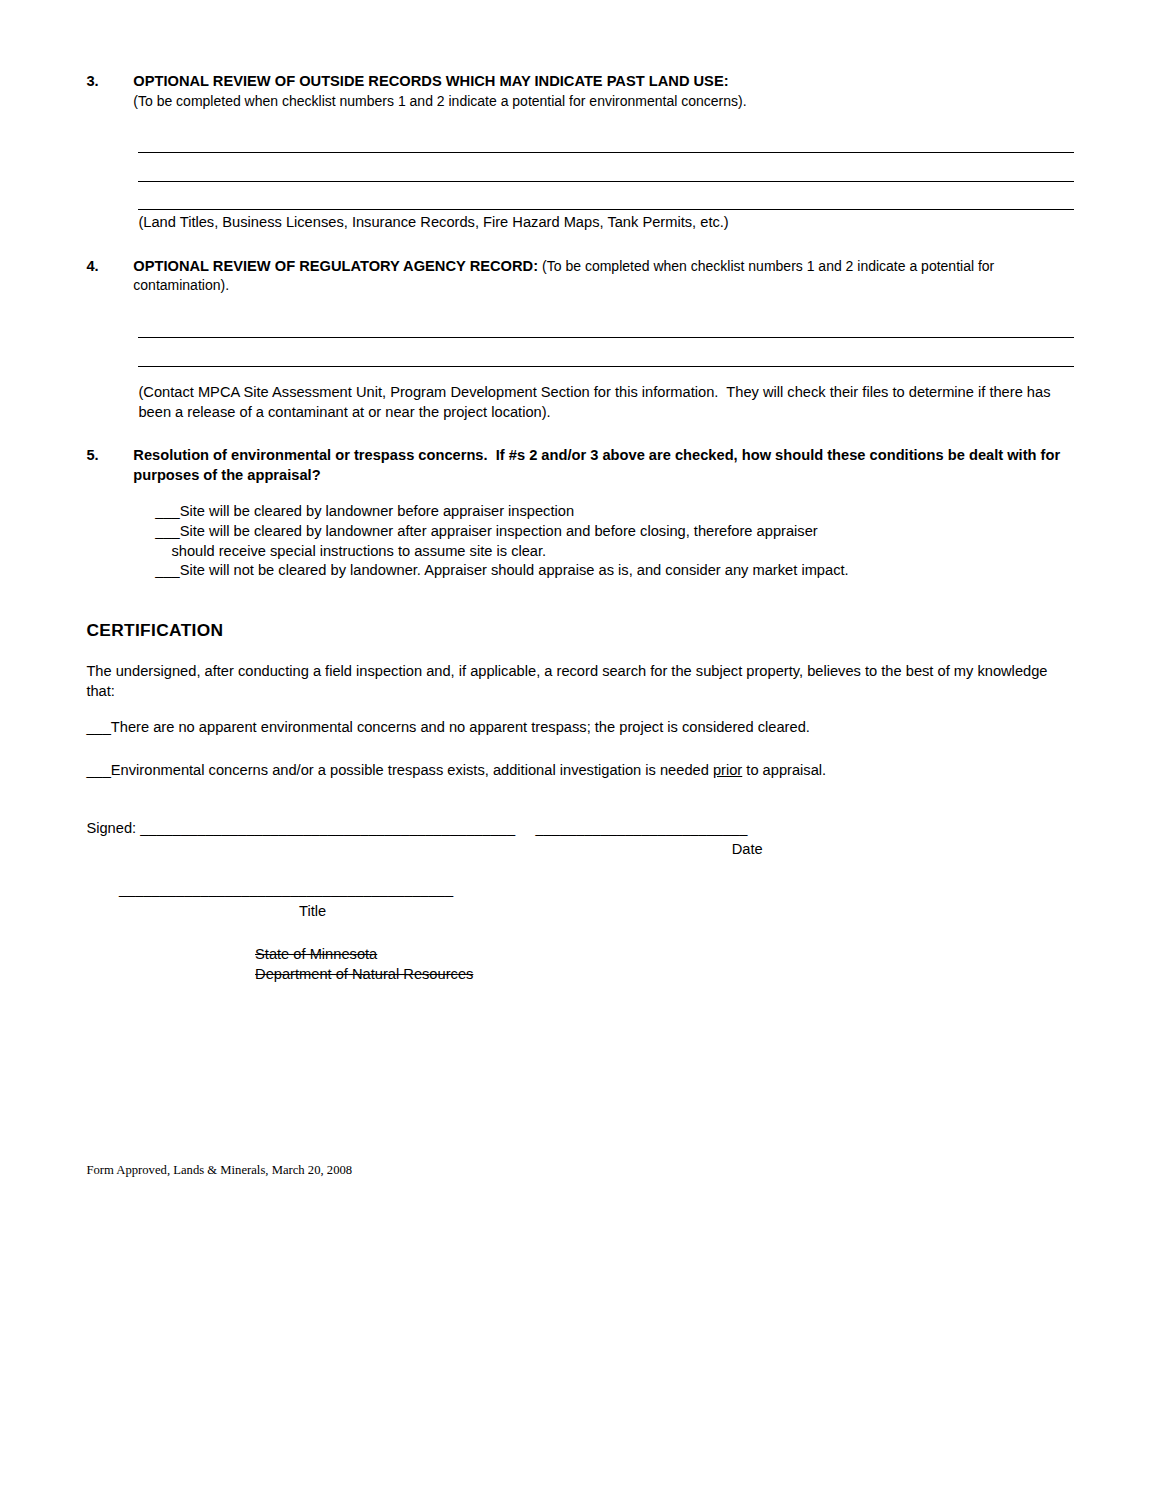3.
OPTIONAL REVIEW OF OUTSIDE RECORDS WHICH MAY INDICATE PAST LAND USE:
(To be completed when checklist numbers 1 and 2 indicate a potential for environmental concerns).
(Land Titles, Business Licenses, Insurance Records, Fire Hazard Maps, Tank Permits, etc.)
4.
OPTIONAL REVIEW OF REGULATORY AGENCY RECORD: (To be completed when checklist numbers 1 and 2 indicate a potential for contamination).
(Contact MPCA Site Assessment Unit, Program Development Section for this information. They will check their files to determine if there has been a release of a contaminant at or near the project location).
5.
Resolution of environmental or trespass concerns. If #s 2 and/or 3 above are checked, how should these conditions be dealt with for purposes of the appraisal?
___Site will be cleared by landowner before appraiser inspection
___Site will be cleared by landowner after appraiser inspection and before closing, therefore appraiser
should receive special instructions to assume site is clear.
___Site will not be cleared by landowner. Appraiser should appraise as is, and consider any market impact.
CERTIFICATION
The undersigned, after conducting a field inspection and, if applicable, a record search for the subject property, believes to the best of my knowledge that:
___There are no apparent environmental concerns and no apparent trespass; the project is considered cleared.
___Environmental concerns and/or a possible trespass exists, additional investigation is needed prior to appraisal.
Signed: ______________________________________________ __________________________ Date
_________________________________________ Title
State of Minnesota
Department of Natural Resources
Form Approved, Lands & Minerals, March 20, 2008